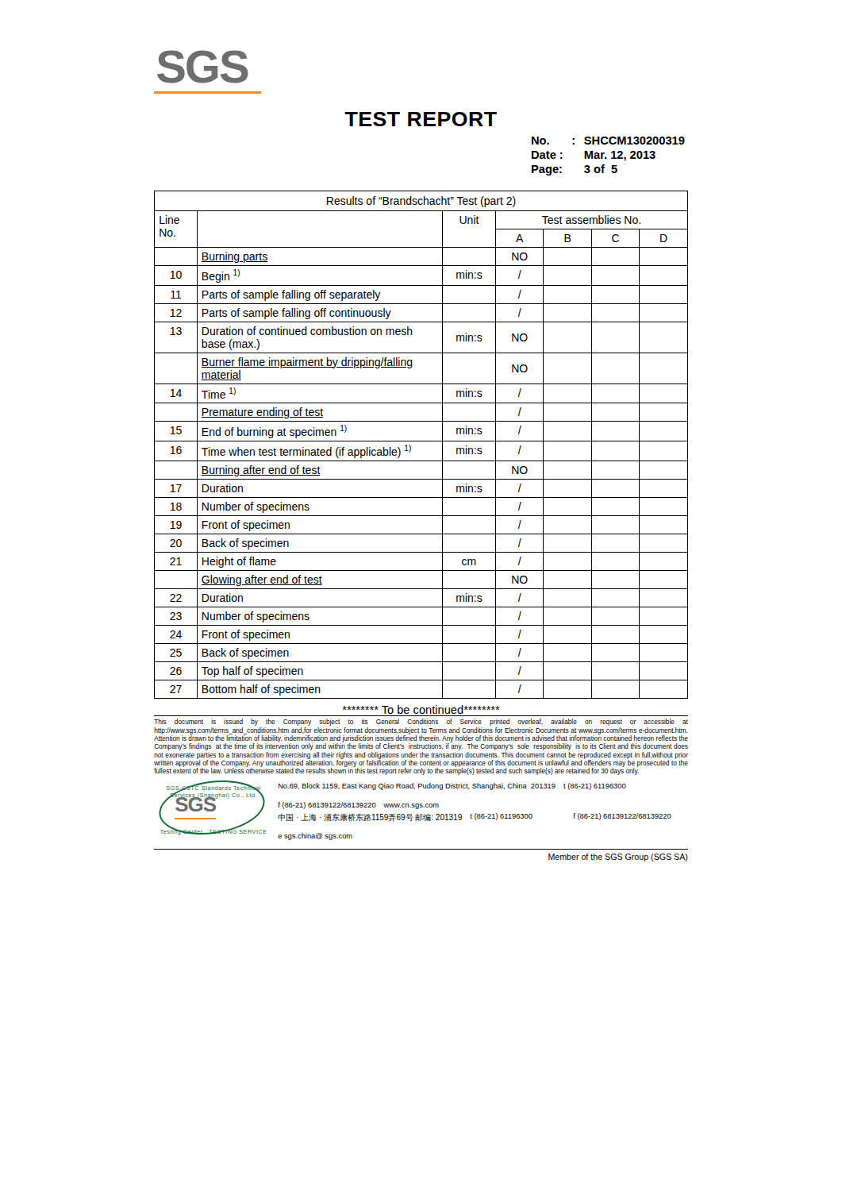SGS
TEST REPORT
| No. | : | SHCCM130200319 |
| Date : | | Mar. 12, 2013 |
| Page: | | 3 of 5 |
| Results of “Brandschacht” Test (part 2) |
| Line No. | | Unit | Test assemblies No. |
| A | B | C | D |
| | Burning parts | | NO | | | |
| 10 | Begin 1) | min:s | / | | | |
| 11 | Parts of sample falling off separately | | / | | | |
| 12 | Parts of sample falling off continuously | | / | | | |
| 13 | Duration of continued combustion on mesh base (max.) | min:s | NO | | | |
| | Burner flame impairment by dripping/falling material | | NO | | | |
| 14 | Time 1) | min:s | / | | | |
| | Premature ending of test | | / | | | |
| 15 | End of burning at specimen 1) | min:s | / | | | |
| 16 | Time when test terminated (if applicable) 1) | min:s | / | | | |
| | Burning after end of test | | NO | | | |
| 17 | Duration | min:s | / | | | |
| 18 | Number of specimens | | / | | | |
| 19 | Front of specimen | | / | | | |
| 20 | Back of specimen | | / | | | |
| 21 | Height of flame | cm | / | | | |
| | Glowing after end of test | | NO | | | |
| 22 | Duration | min:s | / | | | |
| 23 | Number of specimens | | / | | | |
| 24 | Front of specimen | | / | | | |
| 25 | Back of specimen | | / | | | |
| 26 | Top half of specimen | | / | | | |
| 27 | Bottom half of specimen | | / | | | |
******** To be continued********
This document is issued by the Company subject to its General Conditions of Service printed overleaf, available on request or accessible at http://www.sgs.com/terms_and_conditions.htm and,for electronic format documents,subject to Terms and Conditions for Electronic Documents at www.sgs.com/terms e-document.htm. Attention is drawn to the limitation of liability, indemnification and jurisdiction issues defined therein. Any holder of this document is advised that information contained hereon reflects the Company’s findings at the time of its intervention only and within the limits of Client’s instructions, if any. The Company’s sole responsibility is to its Client and this document does not exonerate parties to a transaction from exercising all their rights and obligations under the transaction documents. This document cannot be reproduced except in full,without prior written approval of the Company. Any unauthorized alteration, forgery or falsification of the content or appearance of this document is unlawful and offenders may be prosecuted to the fullest extent of the law. Unless otherwise stated the results shown in this test report refer only to the sample(s) tested and such sample(s) are retained for 30 days only.
SGS-CSTC Standards Technical Services (Shanghai) Co., Ltd.
SGS
Testing Center TESTING SERVICE
No.69, Block 1159, East Kang Qiao Road, Pudong District, Shanghai, China 201319 t (86-21) 61196300 f (86-21) 68139122/68139220 www.cn.sgs.com
中国 · 上海 · 浦东康桥东路1159弄69号 邮编: 201319 t (86-21) 61196300 f (86-21) 68139122/68139220 e sgs.china@ sgs.com
Member of the SGS Group (SGS SA)